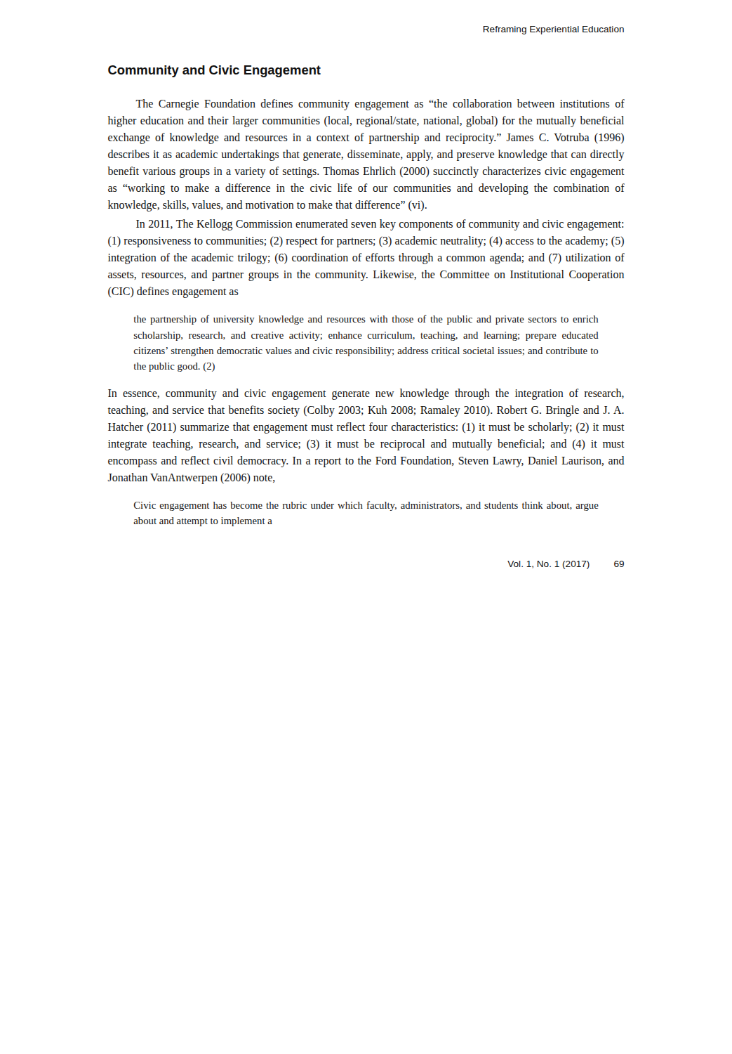Reframing Experiential Education
Community and Civic Engagement
The Carnegie Foundation defines community engagement as “the collaboration between institutions of higher education and their larger communities (local, regional/state, national, global) for the mutually beneficial exchange of knowledge and resources in a context of partnership and reciprocity.” James C. Votruba (1996) describes it as academic undertakings that generate, disseminate, apply, and preserve knowledge that can directly benefit various groups in a variety of settings. Thomas Ehrlich (2000) succinctly characterizes civic engagement as “working to make a difference in the civic life of our communities and developing the combination of knowledge, skills, values, and motivation to make that difference” (vi).
In 2011, The Kellogg Commission enumerated seven key components of community and civic engagement: (1) responsiveness to communities; (2) respect for partners; (3) academic neutrality; (4) access to the academy; (5) integration of the academic trilogy; (6) coordination of efforts through a common agenda; and (7) utilization of assets, resources, and partner groups in the community. Likewise, the Committee on Institutional Cooperation (CIC) defines engagement as
the partnership of university knowledge and resources with those of the public and private sectors to enrich scholarship, research, and creative activity; enhance curriculum, teaching, and learning; prepare educated citizens’ strengthen democratic values and civic responsibility; address critical societal issues; and contribute to the public good. (2)
In essence, community and civic engagement generate new knowledge through the integration of research, teaching, and service that benefits society (Colby 2003; Kuh 2008; Ramaley 2010). Robert G. Bringle and J. A. Hatcher (2011) summarize that engagement must reflect four characteristics: (1) it must be scholarly; (2) it must integrate teaching, research, and service; (3) it must be reciprocal and mutually beneficial; and (4) it must encompass and reflect civil democracy. In a report to the Ford Foundation, Steven Lawry, Daniel Laurison, and Jonathan VanAntwerpen (2006) note,
Civic engagement has become the rubric under which faculty, administrators, and students think about, argue about and attempt to implement a
Vol. 1, No. 1 (2017) 69